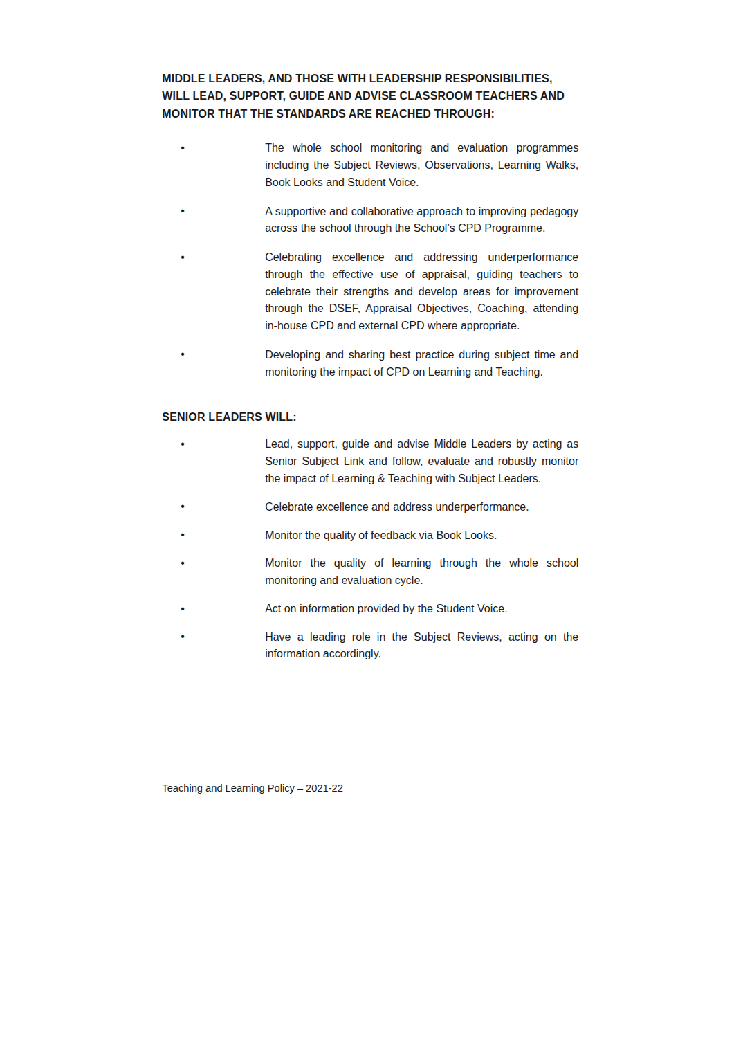Middle leaders, and those with leadership responsibilities, will lead, support, guide and advise classroom teachers and monitor that the standards are reached through:
The whole school monitoring and evaluation programmes including the Subject Reviews, Observations, Learning Walks, Book Looks and Student Voice.
A supportive and collaborative approach to improving pedagogy across the school through the School’s CPD Programme.
Celebrating excellence and addressing underperformance through the effective use of appraisal, guiding teachers to celebrate their strengths and develop areas for improvement through the DSEF, Appraisal Objectives, Coaching, attending in-house CPD and external CPD where appropriate.
Developing and sharing best practice during subject time and monitoring the impact of CPD on Learning and Teaching.
Senior leaders will:
Lead, support, guide and advise Middle Leaders by acting as Senior Subject Link and follow, evaluate and robustly monitor the impact of Learning & Teaching with Subject Leaders.
Celebrate excellence and address underperformance.
Monitor the quality of feedback via Book Looks.
Monitor the quality of learning through the whole school monitoring and evaluation cycle.
Act on information provided by the Student Voice.
Have a leading role in the Subject Reviews, acting on the information accordingly.
Teaching and Learning Policy – 2021-22